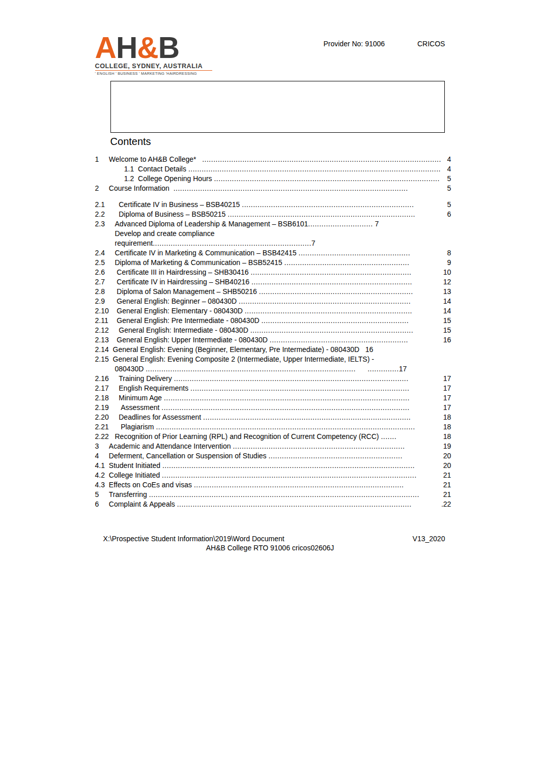AH&B
COLLEGE, SYDNEY, AUSTRALIA
' ENGLISH ' BUSINESS ' MARKETING 'HAIRDRESSING
Provider No: 91006 CRICOS
Contents
| 1 | Welcome to AH&B College* ........................................................................................................... | 4 |
| | 1.1 Contact Details ................................................................................................................. | 4 |
| | 1.2 College Opening Hours ..................................................................................................... | 5 |
| 2 | Course Information ......................................................................................................... | 5 |
| 2.1 | Certificate IV in Business – BSB40215 ............................................................................. | 5 |
| 2.2 | Diploma of Business – BSB50215 .................................................................................... | 6 |
| 2.3 | Advanced Diploma of Leadership & Management – BSB6101 ............................. 7 | |
| | Develop and create compliance |
| | requirement ....................................................................... 7 |
| 2.4 | Certificate IV in Marketing & Communication – BSB42415 .................................................. | 8 |
| 2.5 | Diploma of Marketing & Communication – BSB52415 ........................................................ | 9 |
| 2.6 | Certificate III in Hairdressing – SHB30416 ........................................................................ | 10 |
| 2.7 | Certificate IV in Hairdressing – SHB40216 ........................................................................ | 12 |
| 2.8 | Diploma of Salon Management – SHB50216 ..................................................................... | 13 |
| 2.9 | General English: Beginner – 080430D ............................................................................. | 14 |
| 2.10 | General English: Elementary - 080430D ........................................................................... | 14 |
| 2.11 | General English: Pre Intermediate - 080430D .................................................................. | 15 |
| 2.12 | General English: Intermediate - 080430D ......................................................................... | 15 |
| 2.13 | General English: Upper Intermediate - 080430D .............................................................. | 16 |
| 2.14 | General English: Evening (Beginner, Elementary, Pre Intermediate) - 080430D 16 | |
| 2.15 | General English: Evening Composite 2 (Intermediate, Upper Intermediate, IELTS) - | |
| | 080430D .............................................................................................. .............. 17 |
| 2.16 | Training Delivery ......................................................................................................... | 17 |
| 2.17 | English Requirements .................................................................................................. | 17 |
| 2.18 | Minimum Age .............................................................................................................. | 17 |
| 2.19 | Assessment ............................................................................................................... | 17 |
| 2.20 | Deadlines for Assessment ............................................................................................. | 18 |
| 2.21 | Plagiarism .................................................................................................................... | 18 |
| 2.22 | Recognition of Prior Learning (RPL) and Recognition of Current Competency (RCC) ....... | 18 |
| 3 | Academic and Attendance Intervention ............................................................................. | 19 |
| 4 | Deferment, Cancellation or Suspension of Studies ............................................................ | 20 |
| 4.1 | Student Initiated ................................................................................................................. | 20 |
| 4.2 | College Initiated .................................................................................................................. | 21 |
| 4.3 | Effects on CoEs and visas .............................................................................................. | 21 |
| 5 | Transferring ......................................................................................................................... | 21 |
| 6 | Complaint & Appeals ......................................................................................................... | .22 |
X:\Prospective Student Information\2019\Word Document V13_2020
AH&B College RTO 91006 cricos02606J